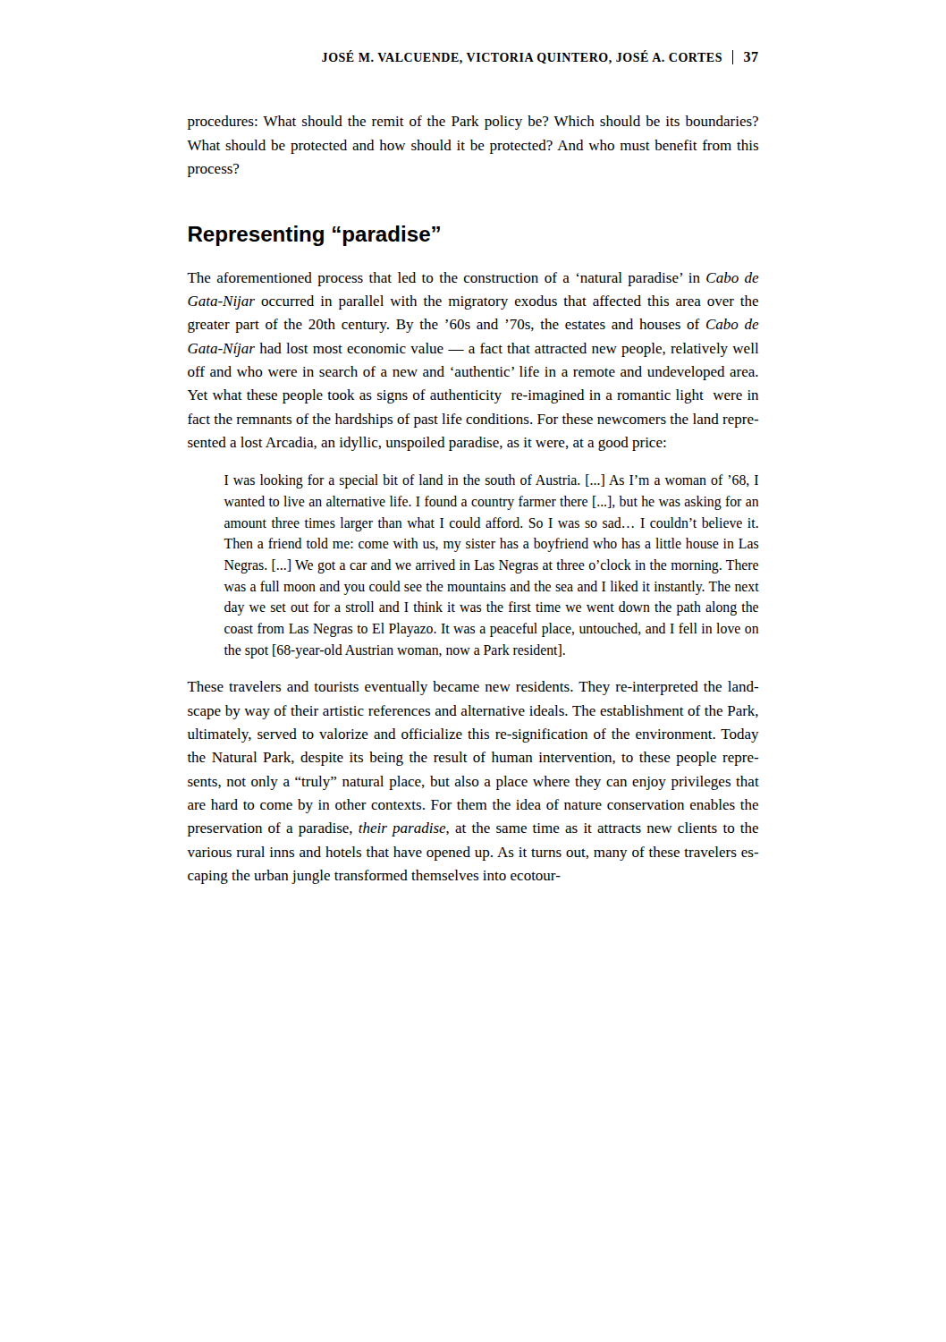José M. Valcuende, Victoria Quintero, José A. Cortes 37
procedures: What should the remit of the Park policy be? Which should be its boundaries? What should be protected and how should it be protected? And who must benefit from this process?
Representing “paradise”
The aforementioned process that led to the construction of a ‘natural paradise’ in Cabo de Gata-Nijar occurred in parallel with the migratory exodus that affected this area over the greater part of the 20th century. By the ’60s and ’70s, the estates and houses of Cabo de Gata-Níjar had lost most economic value — a fact that attracted new people, relatively well off and who were in search of a new and ‘authentic’ life in a remote and undeveloped area. Yet what these people took as signs of authenticity re-imagined in a romantic light were in fact the remnants of the hardships of past life conditions. For these newcomers the land represented a lost Arcadia, an idyllic, unspoiled paradise, as it were, at a good price:
I was looking for a special bit of land in the south of Austria. [...] As I’m a woman of ’68, I wanted to live an alternative life. I found a country farmer there [...], but he was asking for an amount three times larger than what I could afford. So I was so sad… I couldn’t believe it. Then a friend told me: come with us, my sister has a boyfriend who has a little house in Las Negras. [...] We got a car and we arrived in Las Negras at three o’clock in the morning. There was a full moon and you could see the mountains and the sea and I liked it instantly. The next day we set out for a stroll and I think it was the first time we went down the path along the coast from Las Negras to El Playazo. It was a peaceful place, untouched, and I fell in love on the spot [68-year-old Austrian woman, now a Park resident].
These travelers and tourists eventually became new residents. They re-interpreted the landscape by way of their artistic references and alternative ideals. The establishment of the Park, ultimately, served to valorize and officialize this re-signification of the environment. Today the Natural Park, despite its being the result of human intervention, to these people represents, not only a “truly” natural place, but also a place where they can enjoy privileges that are hard to come by in other contexts. For them the idea of nature conservation enables the preservation of a paradise, their paradise, at the same time as it attracts new clients to the various rural inns and hotels that have opened up. As it turns out, many of these travelers escaping the urban jungle transformed themselves into ecotour-